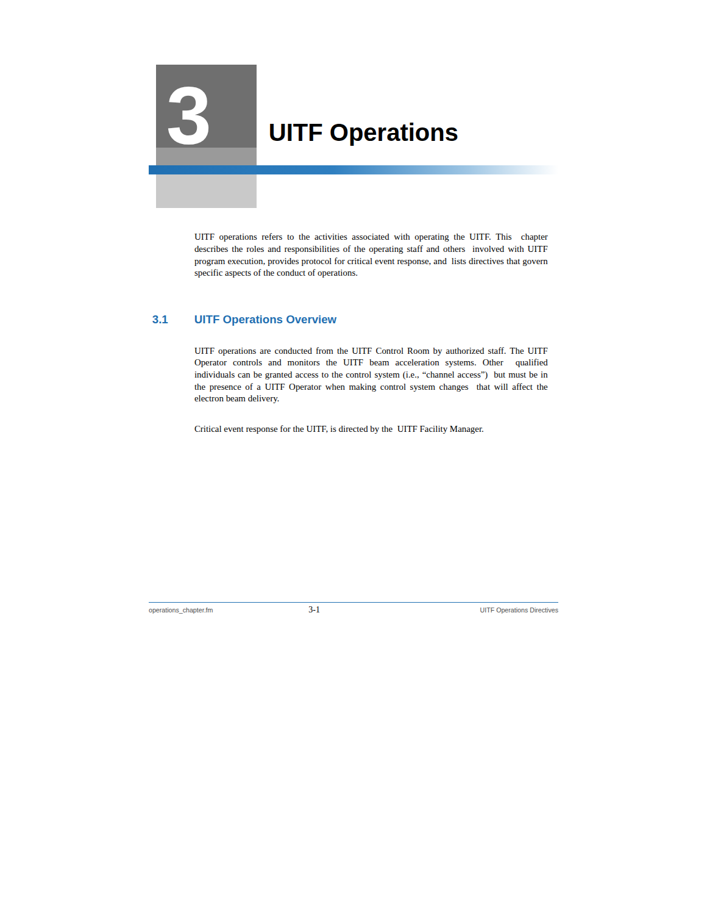3
UITF Operations
UITF operations refers to the activities associated with operating the UITF. This chapter describes the roles and responsibilities of the operating staff and others involved with UITF program execution, provides protocol for critical event response, and lists directives that govern specific aspects of the conduct of operations.
3.1 UITF Operations Overview
UITF operations are conducted from the UITF Control Room by authorized staff. The UITF Operator controls and monitors the UITF beam acceleration systems. Other qualified individuals can be granted access to the control system (i.e., “channel access”) but must be in the presence of a UITF Operator when making control system changes that will affect the electron beam delivery.
Critical event response for the UITF, is directed by the UITF Facility Manager.
operations_chapter.fm
3-1
UITF Operations Directives